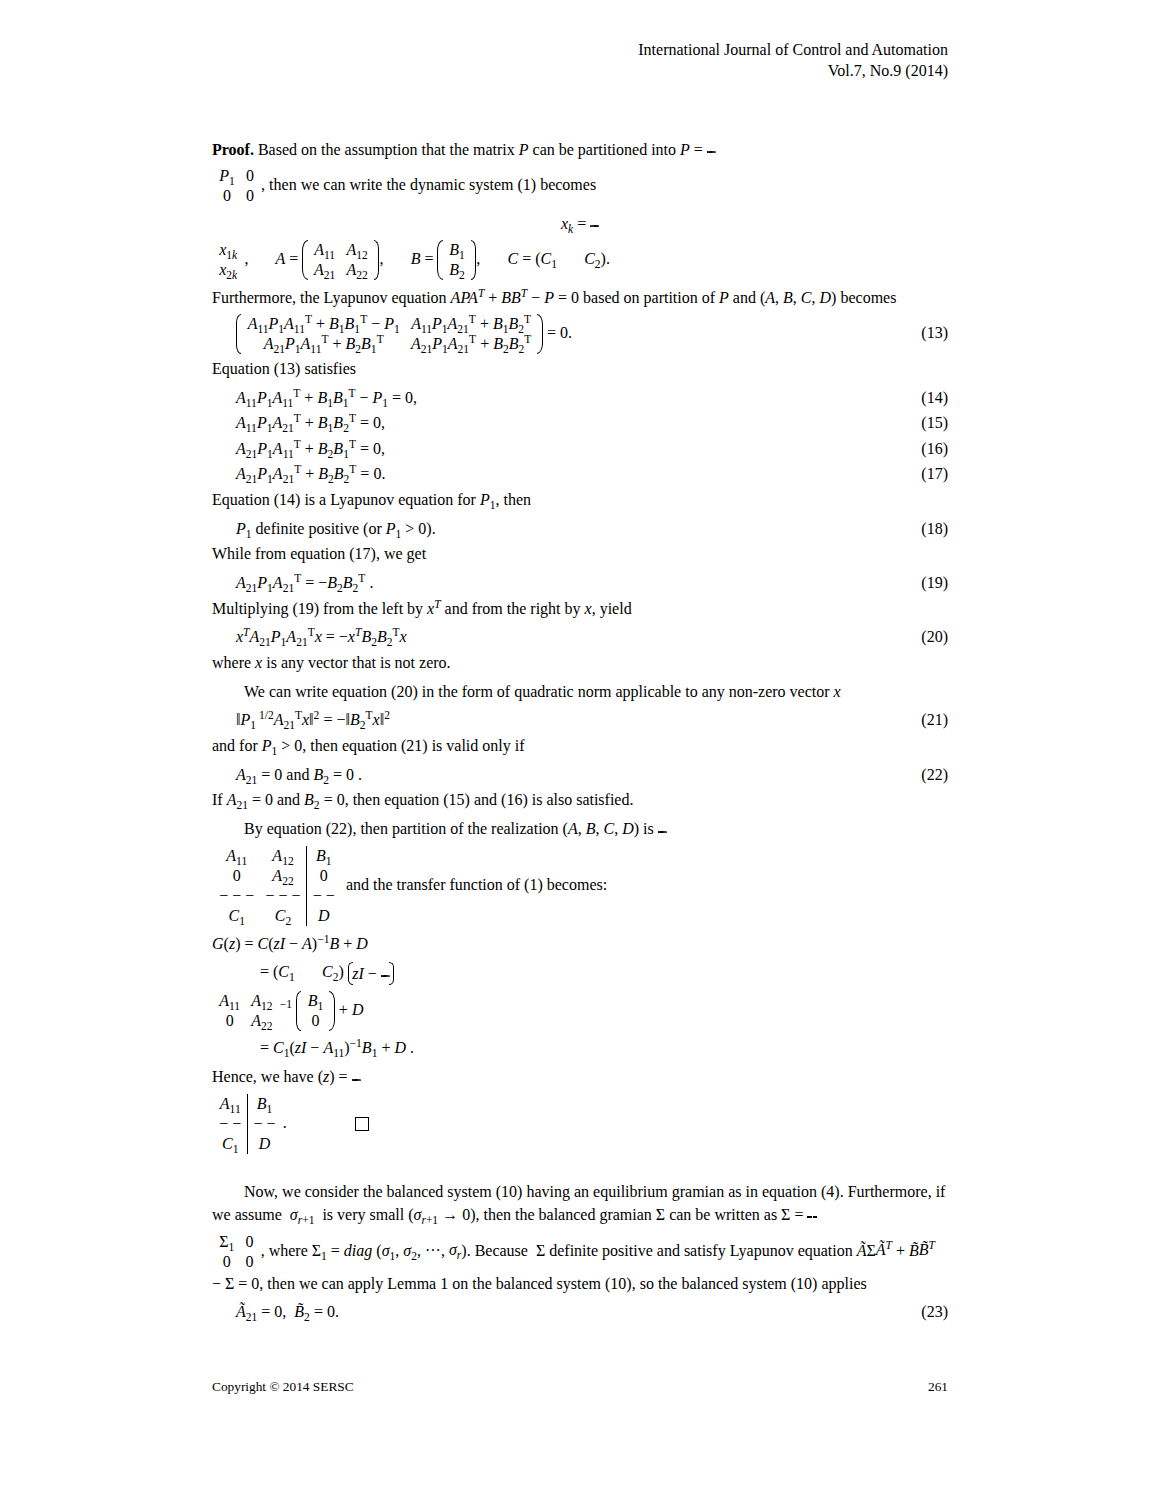International Journal of Control and Automation Vol.7, No.9 (2014)
Proof. Based on the assumption that the matrix P can be partitioned into P =
| P 1 | 0 |
| 0 | 0 |
, then we can write the dynamic system (1) becomes
xk =
| x 1 k |
| x 2 k |
, A =
| A 11 | A 12 |
| A 21 | A 22 |
, B =
| B 1 |
| B 2 |
, C = (C1 C2).
Furthermore, the Lyapunov equation APAT + BBT − P = 0 based on partition of P and (A, B, C, D) becomes
| A 11 P 1 A 11 T + B 1 B 1 T − P 1 | A 11 P 1 A 21 T + B 1 B 2 T |
| A 21 P 1 A 11 T + B 2 B 1 T | A 21 P 1 A 21 T + B 2 B 2 T |
= 0.
(13)
Equation (13) satisfies
A11P1A11T + B1B1T − P1 = 0,
(14)
A11P1A21T + B1B2T = 0,
(15)
A21P1A11T + B2B1T = 0,
(16)
A21P1A21T + B2B2T = 0.
(17)
Equation (14) is a Lyapunov equation for P1, then
P1 definite positive (or P1 > 0).
(18)
While from equation (17), we get
A21P1A21T = −B2B2T .
(19)
Multiplying (19) from the left by xT and from the right by x, yield
xTA21P1A21Tx = −xTB2B2Tx
(20)
where x is any vector that is not zero.
We can write equation (20) in the form of quadratic norm applicable to any non-zero vector x
‖P1 1/2A21Tx‖2 = −‖B2Tx‖2
(21)
and for P1 > 0, then equation (21) is valid only if
A21 = 0 and B2 = 0 .
(22)
If A21 = 0 and B2 = 0, then equation (15) and (16) is also satisfied.
By equation (22), then partition of the realization (A, B, C, D) is
| A 11 | A 12 | B 1 |
| 0 | A 22 | 0 |
| − − − | − − − | − − |
| C 1 | C 2 | D |
and the transfer function of (1) becomes:
G(z) = C(zI − A)−1B + D
= (C1 C2) zI −
| A 11 | A 12 |
| 0 | A 22 |
−1
| B 1 |
| 0 |
+ D
= C1(zI − A11)−1B1 + D .
Hence, we have (z) =
| A 11 | B 1 |
| − − | − − |
| C 1 | D |
.
Now, we consider the balanced system (10) having an equilibrium gramian as in equation (4). Furthermore, if we assume σr+1 is very small (σr+1 → 0), then the balanced gramian Σ can be written as Σ =
| Σ 1 | 0 |
| 0 | 0 |
, where Σ1 = diag (σ1, σ2, ···, σr). Because Σ definite positive and satisfy Lyapunov equation ÃΣÃT + B̃B̃T − Σ = 0, then we can apply Lemma 1 on the balanced system (10), so the balanced system (10) applies
Ã21 = 0, B̃2 = 0.
(23)
Copyright © 2014 SERSC 261